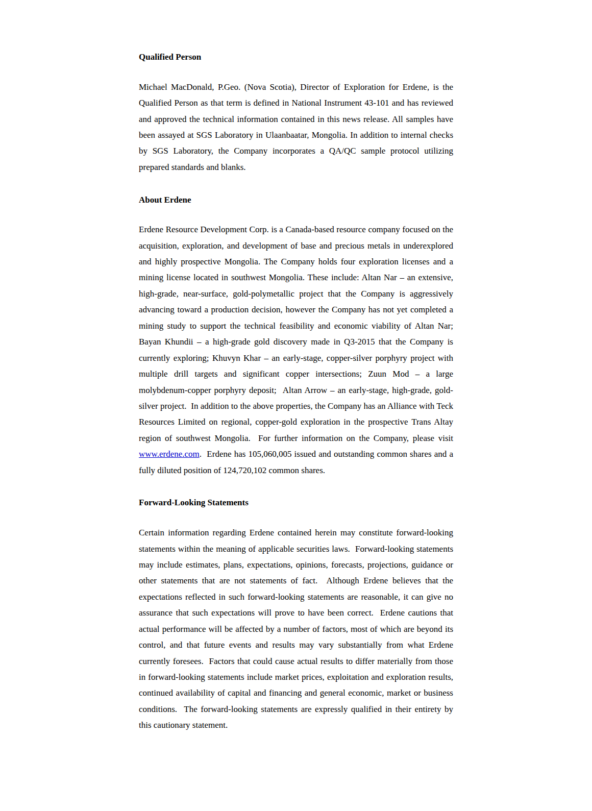Qualified Person
Michael MacDonald, P.Geo. (Nova Scotia), Director of Exploration for Erdene, is the Qualified Person as that term is defined in National Instrument 43-101 and has reviewed and approved the technical information contained in this news release. All samples have been assayed at SGS Laboratory in Ulaanbaatar, Mongolia. In addition to internal checks by SGS Laboratory, the Company incorporates a QA/QC sample protocol utilizing prepared standards and blanks.
About Erdene
Erdene Resource Development Corp. is a Canada-based resource company focused on the acquisition, exploration, and development of base and precious metals in underexplored and highly prospective Mongolia. The Company holds four exploration licenses and a mining license located in southwest Mongolia. These include: Altan Nar – an extensive, high-grade, near-surface, gold-polymetallic project that the Company is aggressively advancing toward a production decision, however the Company has not yet completed a mining study to support the technical feasibility and economic viability of Altan Nar; Bayan Khundii – a high-grade gold discovery made in Q3-2015 that the Company is currently exploring; Khuvyn Khar – an early-stage, copper-silver porphyry project with multiple drill targets and significant copper intersections; Zuun Mod – a large molybdenum-copper porphyry deposit; Altan Arrow – an early-stage, high-grade, gold-silver project. In addition to the above properties, the Company has an Alliance with Teck Resources Limited on regional, copper-gold exploration in the prospective Trans Altay region of southwest Mongolia. For further information on the Company, please visit www.erdene.com. Erdene has 105,060,005 issued and outstanding common shares and a fully diluted position of 124,720,102 common shares.
Forward-Looking Statements
Certain information regarding Erdene contained herein may constitute forward-looking statements within the meaning of applicable securities laws. Forward-looking statements may include estimates, plans, expectations, opinions, forecasts, projections, guidance or other statements that are not statements of fact. Although Erdene believes that the expectations reflected in such forward-looking statements are reasonable, it can give no assurance that such expectations will prove to have been correct. Erdene cautions that actual performance will be affected by a number of factors, most of which are beyond its control, and that future events and results may vary substantially from what Erdene currently foresees. Factors that could cause actual results to differ materially from those in forward-looking statements include market prices, exploitation and exploration results, continued availability of capital and financing and general economic, market or business conditions. The forward-looking statements are expressly qualified in their entirety by this cautionary statement.